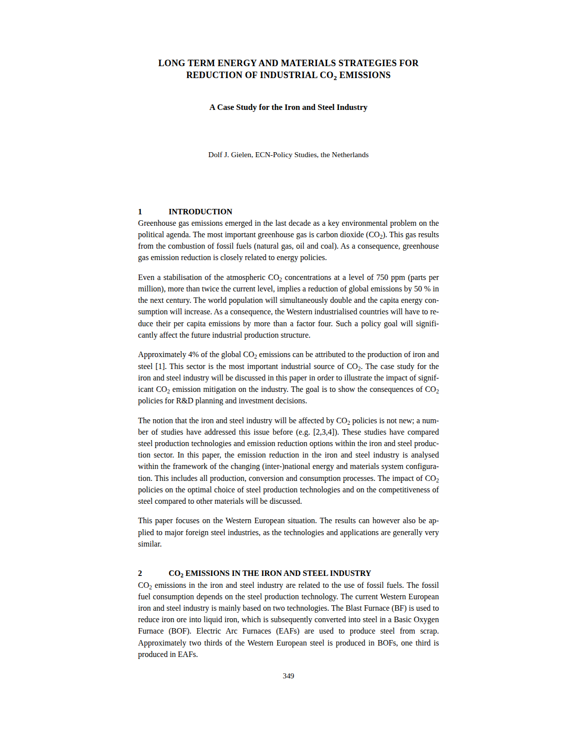Long Term Energy and Materials Strategies for
Reduction of Industrial CO2 Emissions
A Case Study for the Iron and Steel Industry
Dolf J. Gielen, ECN-Policy Studies, the Netherlands
1 INTRODUCTION
Greenhouse gas emissions emerged in the last decade as a key environmental problem on the political agenda. The most important greenhouse gas is carbon dioxide (CO2). This gas results from the combustion of fossil fuels (natural gas, oil and coal). As a consequence, greenhouse gas emission reduction is closely related to energy policies.
Even a stabilisation of the atmospheric CO2 concentrations at a level of 750 ppm (parts per million), more than twice the current level, implies a reduction of global emissions by 50 % in the next century. The world population will simultaneously double and the capita energy consumption will increase. As a consequence, the Western industrialised countries will have to reduce their per capita emissions by more than a factor four. Such a policy goal will significantly affect the future industrial production structure.
Approximately 4% of the global CO2 emissions can be attributed to the production of iron and steel [1]. This sector is the most important industrial source of CO2. The case study for the iron and steel industry will be discussed in this paper in order to illustrate the impact of significant CO2 emission mitigation on the industry. The goal is to show the consequences of CO2 policies for R&D planning and investment decisions.
The notion that the iron and steel industry will be affected by CO2 policies is not new; a number of studies have addressed this issue before (e.g. [2,3,4]). These studies have compared steel production technologies and emission reduction options within the iron and steel production sector. In this paper, the emission reduction in the iron and steel industry is analysed within the framework of the changing (inter-)national energy and materials system configuration. This includes all production, conversion and consumption processes. The impact of CO2 policies on the optimal choice of steel production technologies and on the competitiveness of steel compared to other materials will be discussed.
This paper focuses on the Western European situation. The results can however also be applied to major foreign steel industries, as the technologies and applications are generally very similar.
2 CO2 EMISSIONS IN THE IRON AND STEEL INDUSTRY
CO2 emissions in the iron and steel industry are related to the use of fossil fuels. The fossil fuel consumption depends on the steel production technology. The current Western European iron and steel industry is mainly based on two technologies. The Blast Furnace (BF) is used to reduce iron ore into liquid iron, which is subsequently converted into steel in a Basic Oxygen Furnace (BOF). Electric Arc Furnaces (EAFs) are used to produce steel from scrap. Approximately two thirds of the Western European steel is produced in BOFs, one third is produced in EAFs.
349